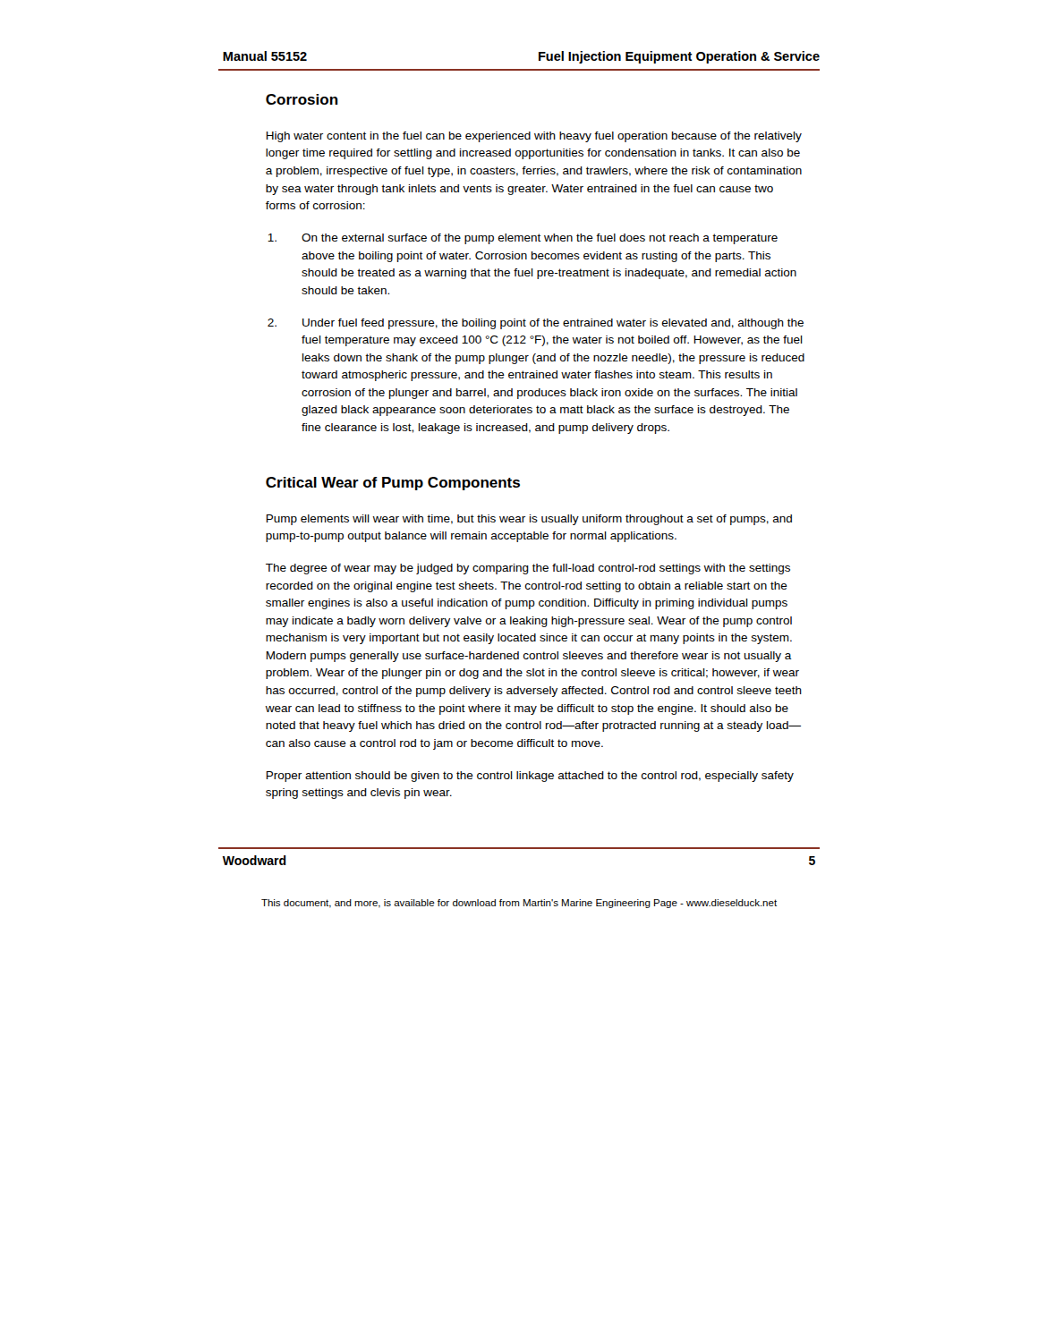Manual 55152
Fuel Injection Equipment Operation & Service
Corrosion
High water content in the fuel can be experienced with heavy fuel operation because of the relatively longer time required for settling and increased opportunities for condensation in tanks. It can also be a problem, irrespective of fuel type, in coasters, ferries, and trawlers, where the risk of contamination by sea water through tank inlets and vents is greater. Water entrained in the fuel can cause two forms of corrosion:
1. On the external surface of the pump element when the fuel does not reach a temperature above the boiling point of water. Corrosion becomes evident as rusting of the parts. This should be treated as a warning that the fuel pre-treatment is inadequate, and remedial action should be taken.
2. Under fuel feed pressure, the boiling point of the entrained water is elevated and, although the fuel temperature may exceed 100 °C (212 °F), the water is not boiled off. However, as the fuel leaks down the shank of the pump plunger (and of the nozzle needle), the pressure is reduced toward atmospheric pressure, and the entrained water flashes into steam. This results in corrosion of the plunger and barrel, and produces black iron oxide on the surfaces. The initial glazed black appearance soon deteriorates to a matt black as the surface is destroyed. The fine clearance is lost, leakage is increased, and pump delivery drops.
Critical Wear of Pump Components
Pump elements will wear with time, but this wear is usually uniform throughout a set of pumps, and pump-to-pump output balance will remain acceptable for normal applications.
The degree of wear may be judged by comparing the full-load control-rod settings with the settings recorded on the original engine test sheets. The control-rod setting to obtain a reliable start on the smaller engines is also a useful indication of pump condition. Difficulty in priming individual pumps may indicate a badly worn delivery valve or a leaking high-pressure seal. Wear of the pump control mechanism is very important but not easily located since it can occur at many points in the system. Modern pumps generally use surface-hardened control sleeves and therefore wear is not usually a problem. Wear of the plunger pin or dog and the slot in the control sleeve is critical; however, if wear has occurred, control of the pump delivery is adversely affected. Control rod and control sleeve teeth wear can lead to stiffness to the point where it may be difficult to stop the engine. It should also be noted that heavy fuel which has dried on the control rod—after protracted running at a steady load—can also cause a control rod to jam or become difficult to move.
Proper attention should be given to the control linkage attached to the control rod, especially safety spring settings and clevis pin wear.
Woodward
5
This document, and more, is available for download from Martin's Marine Engineering Page - www.dieselduck.net